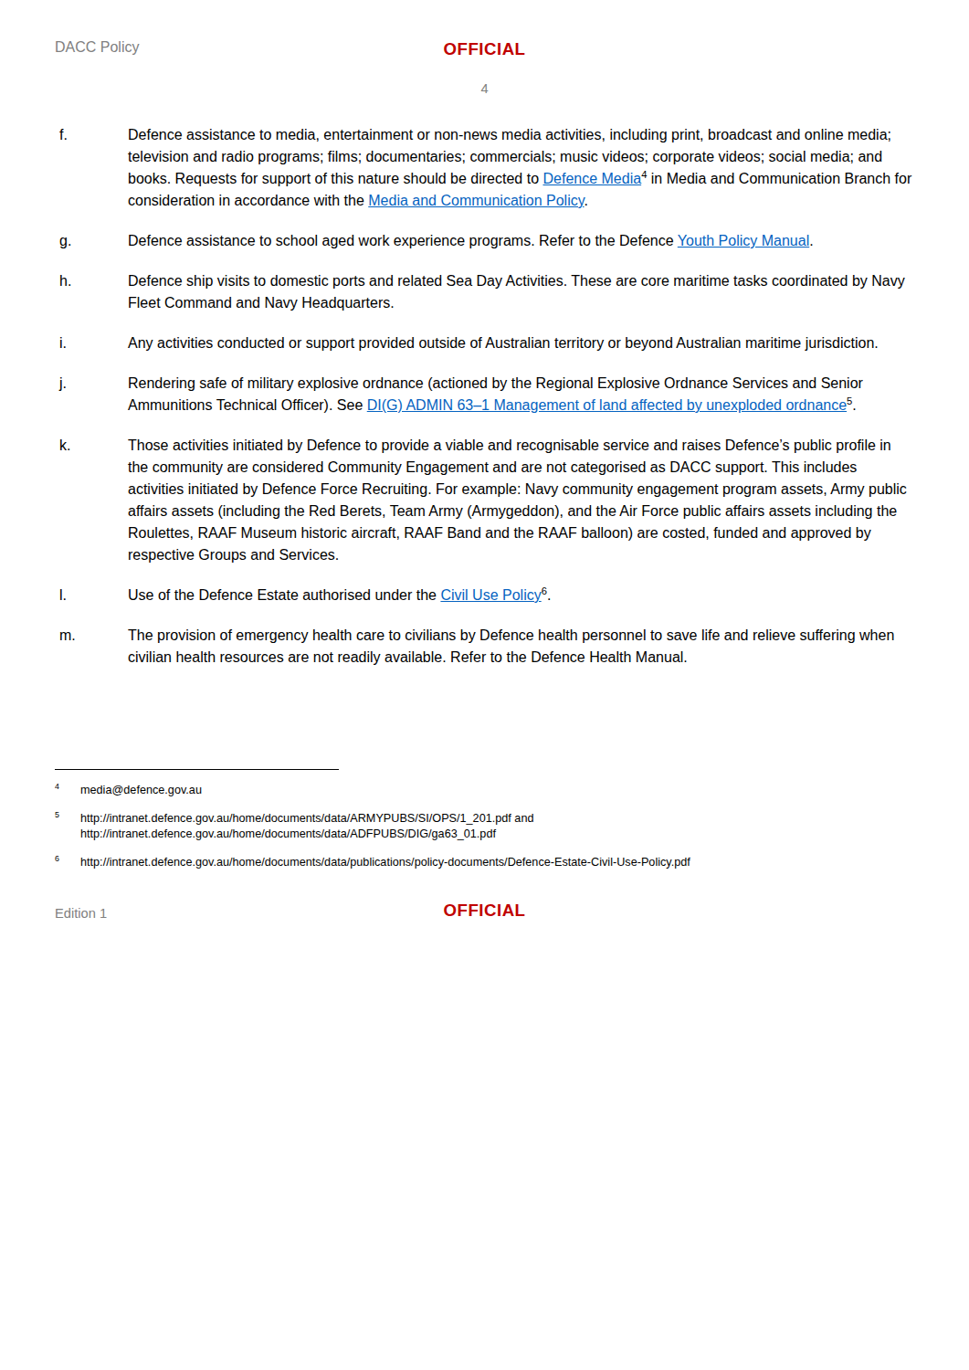DACC Policy
OFFICIAL
4
f. Defence assistance to media, entertainment or non-news media activities, including print, broadcast and online media; television and radio programs; films; documentaries; commercials; music videos; corporate videos; social media; and books. Requests for support of this nature should be directed to Defence Media4 in Media and Communication Branch for consideration in accordance with the Media and Communication Policy.
g. Defence assistance to school aged work experience programs. Refer to the Defence Youth Policy Manual.
h. Defence ship visits to domestic ports and related Sea Day Activities. These are core maritime tasks coordinated by Navy Fleet Command and Navy Headquarters.
i. Any activities conducted or support provided outside of Australian territory or beyond Australian maritime jurisdiction.
j. Rendering safe of military explosive ordnance (actioned by the Regional Explosive Ordnance Services and Senior Ammunitions Technical Officer). See DI(G) ADMIN 63–1 Management of land affected by unexploded ordnance5.
k. Those activities initiated by Defence to provide a viable and recognisable service and raises Defence’s public profile in the community are considered Community Engagement and are not categorised as DACC support. This includes activities initiated by Defence Force Recruiting. For example: Navy community engagement program assets, Army public affairs assets (including the Red Berets, Team Army (Armygeddon), and the Air Force public affairs assets including the Roulettes, RAAF Museum historic aircraft, RAAF Band and the RAAF balloon) are costed, funded and approved by respective Groups and Services.
l. Use of the Defence Estate authorised under the Civil Use Policy6.
m. The provision of emergency health care to civilians by Defence health personnel to save life and relieve suffering when civilian health resources are not readily available. Refer to the Defence Health Manual.
4 media@defence.gov.au
5 http://intranet.defence.gov.au/home/documents/data/ARMYPUBS/SI/OPS/1_201.pdf and http://intranet.defence.gov.au/home/documents/data/ADFPUBS/DIG/ga63_01.pdf
6 http://intranet.defence.gov.au/home/documents/data/publications/policy-documents/Defence-Estate-Civil-Use-Policy.pdf
Edition 1
OFFICIAL